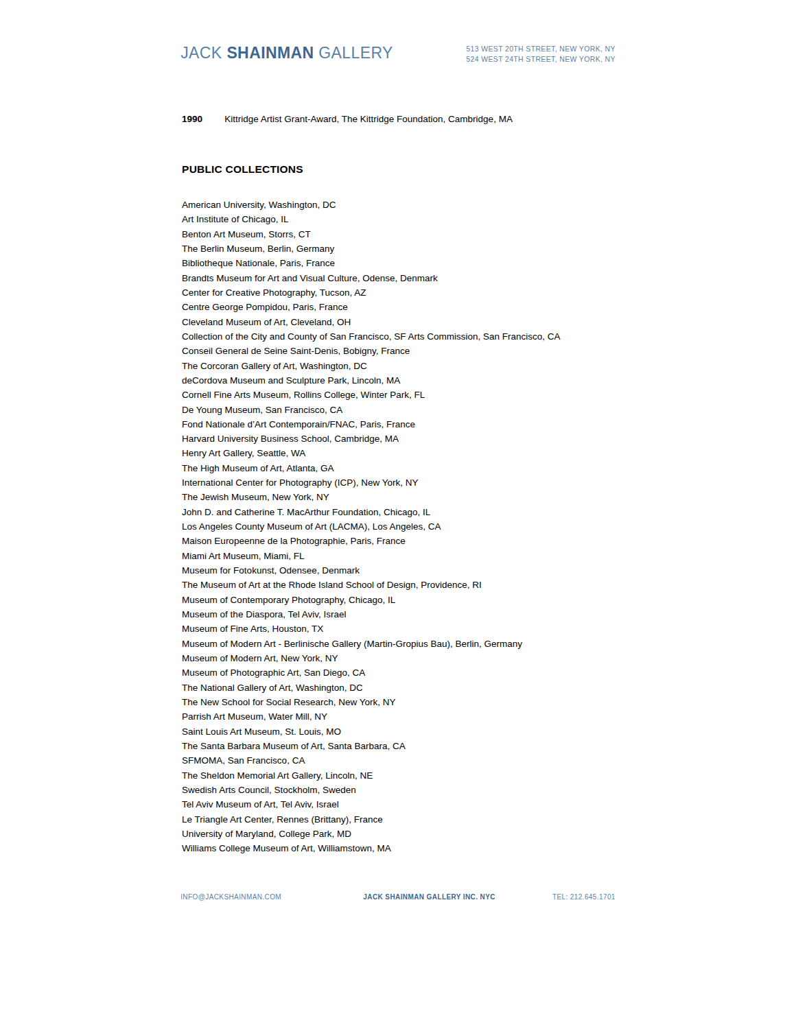JACK SHAINMAN GALLERY
513 WEST 20TH STREET, NEW YORK, NY
524 WEST 24TH STREET, NEW YORK, NY
1990 Kittridge Artist Grant-Award, The Kittridge Foundation, Cambridge, MA
PUBLIC COLLECTIONS
American University, Washington, DC
Art Institute of Chicago, IL
Benton Art Museum, Storrs, CT
The Berlin Museum, Berlin, Germany
Bibliotheque Nationale, Paris, France
Brandts Museum for Art and Visual Culture, Odense, Denmark
Center for Creative Photography, Tucson, AZ
Centre George Pompidou, Paris, France
Cleveland Museum of Art, Cleveland, OH
Collection of the City and County of San Francisco, SF Arts Commission, San Francisco, CA
Conseil General de Seine Saint-Denis, Bobigny, France
The Corcoran Gallery of Art, Washington, DC
deCordova Museum and Sculpture Park, Lincoln, MA
Cornell Fine Arts Museum, Rollins College, Winter Park, FL
De Young Museum, San Francisco, CA
Fond Nationale d’Art Contemporain/FNAC, Paris, France
Harvard University Business School, Cambridge, MA
Henry Art Gallery, Seattle, WA
The High Museum of Art, Atlanta, GA
International Center for Photography (ICP), New York, NY
The Jewish Museum, New York, NY
John D. and Catherine T. MacArthur Foundation, Chicago, IL
Los Angeles County Museum of Art (LACMA), Los Angeles, CA
Maison Europeenne de la Photographie, Paris, France
Miami Art Museum, Miami, FL
Museum for Fotokunst, Odensee, Denmark
The Museum of Art at the Rhode Island School of Design, Providence, RI
Museum of Contemporary Photography, Chicago, IL
Museum of the Diaspora, Tel Aviv, Israel
Museum of Fine Arts, Houston, TX
Museum of Modern Art - Berlinische Gallery (Martin-Gropius Bau), Berlin, Germany
Museum of Modern Art, New York, NY
Museum of Photographic Art, San Diego, CA
The National Gallery of Art, Washington, DC
The New School for Social Research, New York, NY
Parrish Art Museum, Water Mill, NY
Saint Louis Art Museum, St. Louis, MO
The Santa Barbara Museum of Art, Santa Barbara, CA
SFMOMA, San Francisco, CA
The Sheldon Memorial Art Gallery, Lincoln, NE
Swedish Arts Council, Stockholm, Sweden
Tel Aviv Museum of Art, Tel Aviv, Israel
Le Triangle Art Center, Rennes (Brittany), France
University of Maryland, College Park, MD
Williams College Museum of Art, Williamstown, MA
INFO@JACKSHAINMAN.COM
JACK SHAINMAN GALLERY INC. NYC
TEL: 212.645.1701